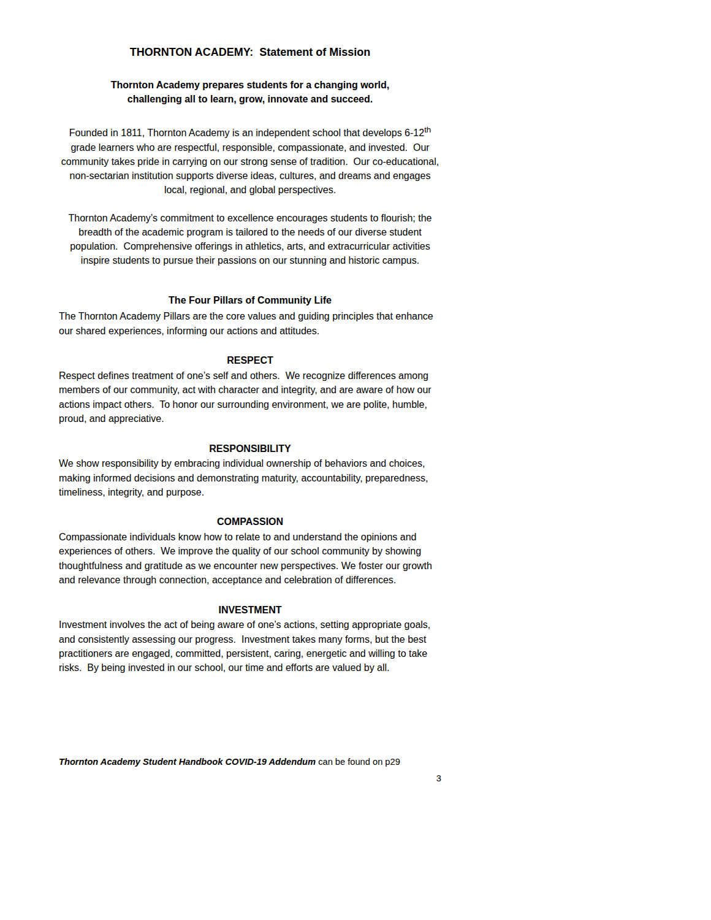THORNTON ACADEMY: Statement of Mission
Thornton Academy prepares students for a changing world,
challenging all to learn, grow, innovate and succeed.
Founded in 1811, Thornton Academy is an independent school that develops 6-12th grade learners who are respectful, responsible, compassionate, and invested. Our community takes pride in carrying on our strong sense of tradition. Our co-educational, non-sectarian institution supports diverse ideas, cultures, and dreams and engages local, regional, and global perspectives.
Thornton Academy’s commitment to excellence encourages students to flourish; the breadth of the academic program is tailored to the needs of our diverse student population. Comprehensive offerings in athletics, arts, and extracurricular activities inspire students to pursue their passions on our stunning and historic campus.
The Four Pillars of Community Life
The Thornton Academy Pillars are the core values and guiding principles that enhance our shared experiences, informing our actions and attitudes.
RESPECT
Respect defines treatment of one’s self and others. We recognize differences among members of our community, act with character and integrity, and are aware of how our actions impact others. To honor our surrounding environment, we are polite, humble, proud, and appreciative.
RESPONSIBILITY
We show responsibility by embracing individual ownership of behaviors and choices, making informed decisions and demonstrating maturity, accountability, preparedness, timeliness, integrity, and purpose.
COMPASSION
Compassionate individuals know how to relate to and understand the opinions and experiences of others. We improve the quality of our school community by showing thoughtfulness and gratitude as we encounter new perspectives. We foster our growth and relevance through connection, acceptance and celebration of differences.
INVESTMENT
Investment involves the act of being aware of one’s actions, setting appropriate goals, and consistently assessing our progress. Investment takes many forms, but the best practitioners are engaged, committed, persistent, caring, energetic and willing to take risks. By being invested in our school, our time and efforts are valued by all.
Thornton Academy Student Handbook COVID-19 Addendum can be found on p29
3